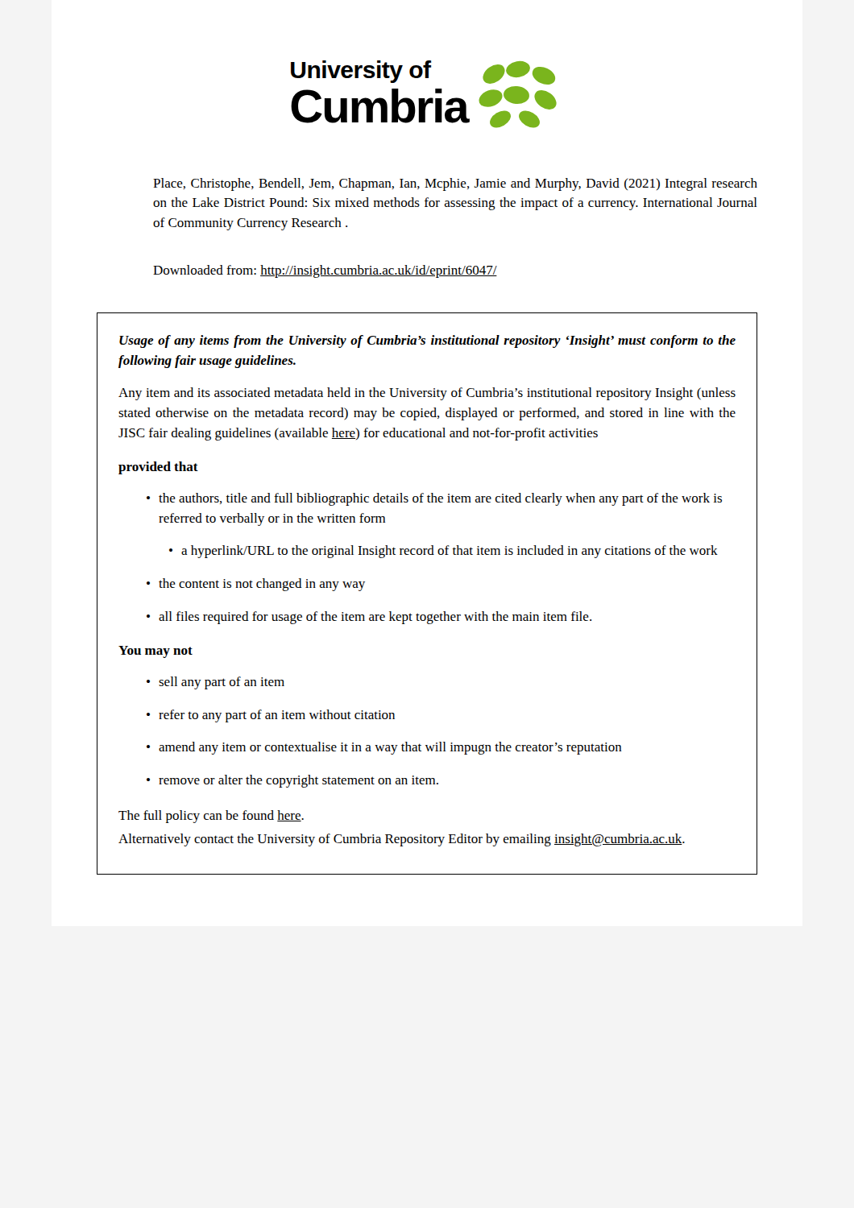University of Cumbria
Place, Christophe, Bendell, Jem, Chapman, Ian, Mcphie, Jamie and Murphy, David (2021) Integral research on the Lake District Pound: Six mixed methods for assessing the impact of a currency. International Journal of Community Currency Research .
Downloaded from: http://insight.cumbria.ac.uk/id/eprint/6047/
Usage of any items from the University of Cumbria’s institutional repository ‘Insight’ must conform to the following fair usage guidelines.
Any item and its associated metadata held in the University of Cumbria’s institutional repository Insight (unless stated otherwise on the metadata record) may be copied, displayed or performed, and stored in line with the JISC fair dealing guidelines (available here) for educational and not-for-profit activities
provided that
the authors, title and full bibliographic details of the item are cited clearly when any part of the work is referred to verbally or in the written form
a hyperlink/URL to the original Insight record of that item is included in any citations of the work
the content is not changed in any way
all files required for usage of the item are kept together with the main item file.
You may not
sell any part of an item
refer to any part of an item without citation
amend any item or contextualise it in a way that will impugn the creator’s reputation
remove or alter the copyright statement on an item.
The full policy can be found here.
Alternatively contact the University of Cumbria Repository Editor by emailing insight@cumbria.ac.uk.